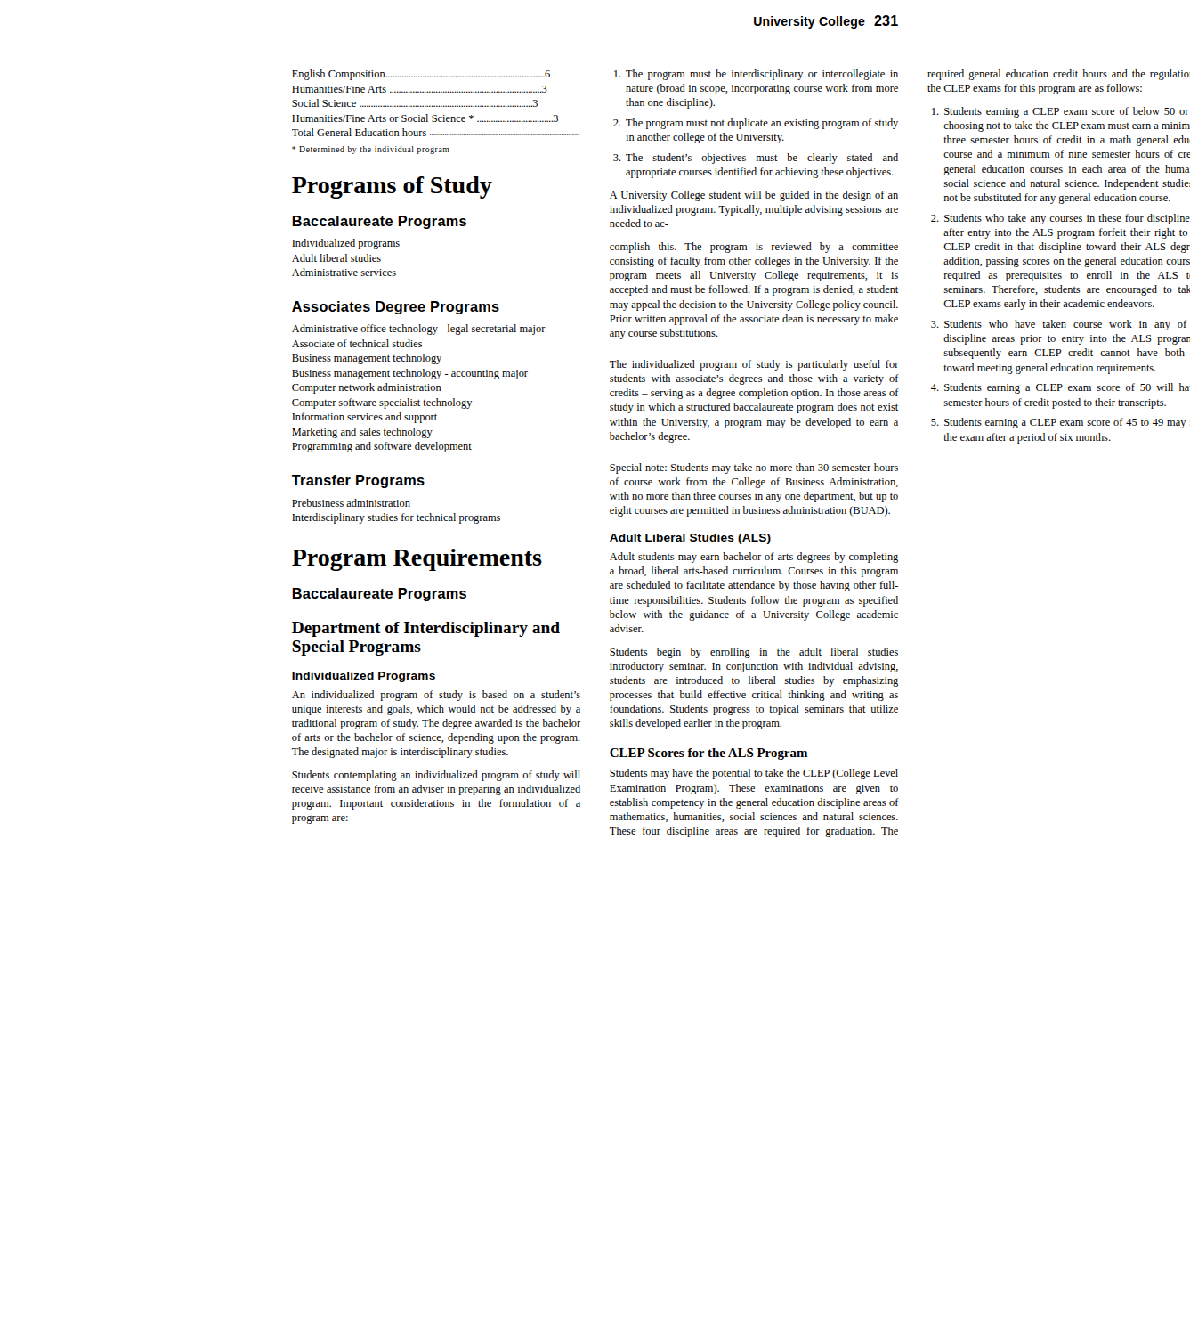University College 231
English Composition..................................................................... 6
Humanities/Fine Arts .................................................................. 3
Social Science ........................................................................... 3
Humanities/Fine Arts or Social Science * ................................. 3
Total General Education hours ......................................................................................... 15
* Determined by the individual program
Programs of Study
Baccalaureate Programs
Individualized programs
Adult liberal studies
Administrative services
Associates Degree Programs
Administrative office technology - legal secretarial major
Associate of technical studies
Business management technology
Business management technology - accounting major
Computer network administration
Computer software specialist technology
Information services and support
Marketing and sales technology
Programming and software development
Transfer Programs
Prebusiness administration
Interdisciplinary studies for technical programs
Program Requirements
Baccalaureate Programs
Department of Interdisciplinary and Special Programs
Individualized Programs
An individualized program of study is based on a student’s unique interests and goals, which would not be addressed by a traditional program of study. The degree awarded is the bachelor of arts or the bachelor of science, depending upon the program. The designated major is interdisciplinary studies.
Students contemplating an individualized program of study will receive assistance from an adviser in preparing an individualized program. Important considerations in the formulation of a program are:
The program must be interdisciplinary or intercollegiate in nature (broad in scope, incorporating course work from more than one discipline).
The program must not duplicate an existing program of study in another college of the University.
The student’s objectives must be clearly stated and appropriate courses identified for achieving these objectives.
A University College student will be guided in the design of an individualized program. Typically, multiple advising sessions are needed to ac-
complish this. The program is reviewed by a committee consisting of faculty from other colleges in the University. If the program meets all University College requirements, it is accepted and must be followed. If a program is denied, a student may appeal the decision to the University College policy council. Prior written approval of the associate dean is necessary to make any course substitutions.
The individualized program of study is particularly useful for students with associate’s degrees and those with a variety of credits – serving as a degree completion option. In those areas of study in which a structured baccalaureate program does not exist within the University, a program may be developed to earn a bachelor’s degree.
Special note: Students may take no more than 30 semester hours of course work from the College of Business Administration, with no more than three courses in any one department, but up to eight courses are permitted in business administration (BUAD).
Adult Liberal Studies (ALS)
Adult students may earn bachelor of arts degrees by completing a broad, liberal arts-based curriculum. Courses in this program are scheduled to facilitate attendance by those having other full-time responsibilities. Students follow the program as specified below with the guidance of a University College academic adviser.
Students begin by enrolling in the adult liberal studies introductory seminar. In conjunction with individual advising, students are introduced to liberal studies by emphasizing processes that build effective critical thinking and writing as foundations. Students progress to topical seminars that utilize skills developed earlier in the program.
CLEP Scores for the ALS Program
Students may have the potential to take the CLEP (College Level Examination Program). These examinations are given to establish competency in the general education discipline areas of mathematics, humanities, social sciences and natural sciences. These four discipline areas are required for graduation. The required general education credit hours and the regulations for the CLEP exams for this program are as follows:
Students earning a CLEP exam score of below 50 or those choosing not to take the CLEP exam must earn a minimum of three semester hours of credit in a math general education course and a minimum of nine semester hours of credit in general education courses in each area of the humanities, social science and natural science. Independent studies may not be substituted for any general education course.
Students who take any courses in these four discipline areas after entry into the ALS program forfeit their right to apply CLEP credit in that discipline toward their ALS degree. In addition, passing scores on the general education courses are required as prerequisites to enroll in the ALS topical seminars. Therefore, students are encouraged to take the CLEP exams early in their academic endeavors.
Students who have taken course work in any of these discipline areas prior to entry into the ALS program and subsequently earn CLEP credit cannot have both count toward meeting general education requirements.
Students earning a CLEP exam score of 50 will have 10 semester hours of credit posted to their transcripts.
Students earning a CLEP exam score of 45 to 49 may retake the exam after a period of six months.